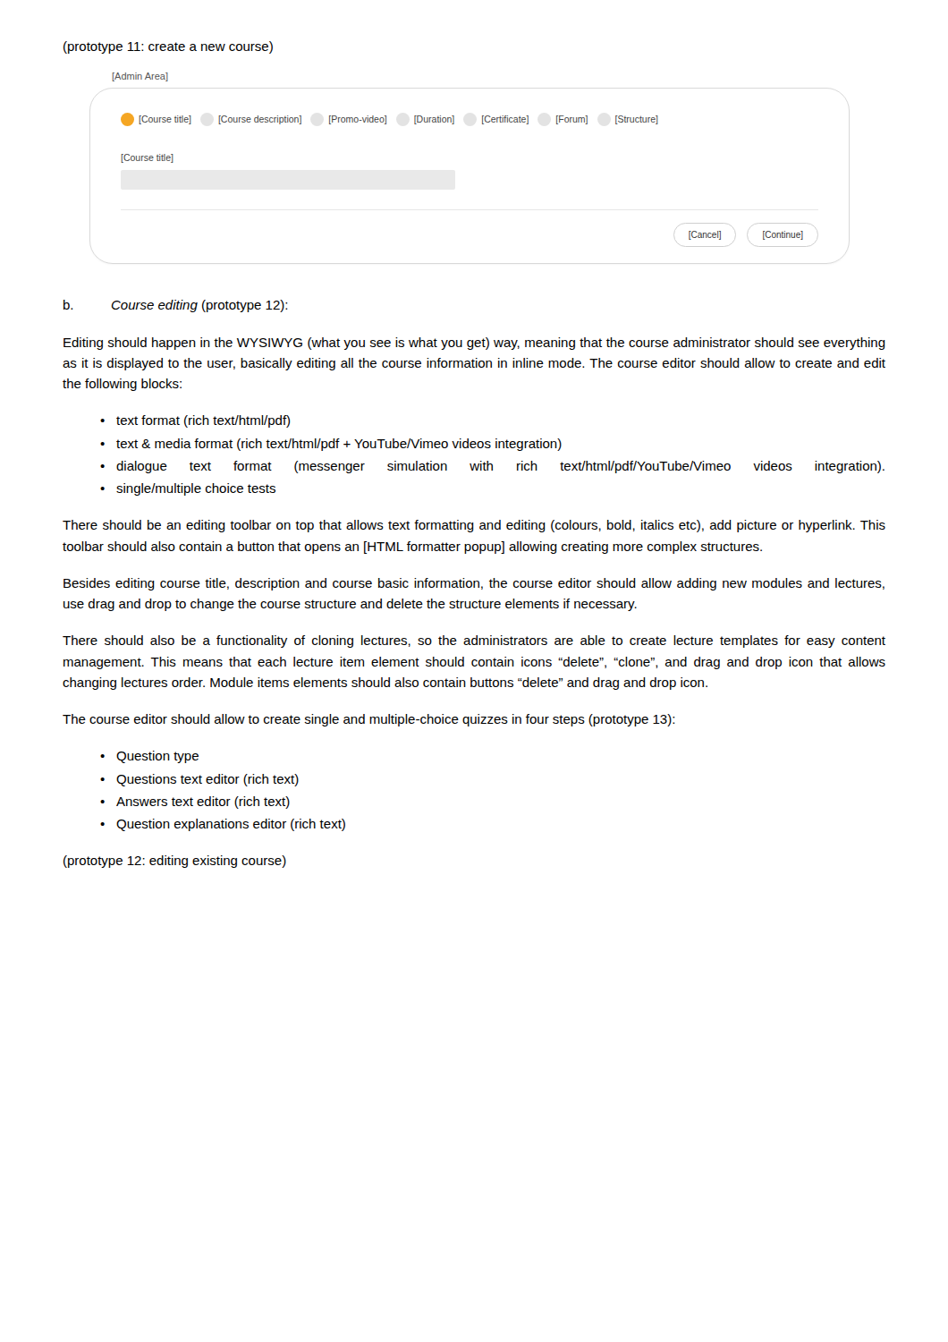(prototype 11: create a new course)
[Admin Area]
[Course title] [Course description] [Promo-video] [Duration] [Certificate] [Forum] [Structure]
[Course title]
[Cancel] [Continue]
b. Course editing (prototype 12):
Editing should happen in the WYSIWYG (what you see is what you get) way, meaning that the course administrator should see everything as it is displayed to the user, basically editing all the course information in inline mode. The course editor should allow to create and edit the following blocks:
text format (rich text/html/pdf)
text & media format (rich text/html/pdf + YouTube/Vimeo videos integration)
dialogue text format (messenger simulation with rich text/html/pdf/YouTube/Vimeo videos integration).
single/multiple choice tests
There should be an editing toolbar on top that allows text formatting and editing (colours, bold, italics etc), add picture or hyperlink. This toolbar should also contain a button that opens an [HTML formatter popup] allowing creating more complex structures.
Besides editing course title, description and course basic information, the course editor should allow adding new modules and lectures, use drag and drop to change the course structure and delete the structure elements if necessary.
There should also be a functionality of cloning lectures, so the administrators are able to create lecture templates for easy content management. This means that each lecture item element should contain icons “delete”, “clone”, and drag and drop icon that allows changing lectures order. Module items elements should also contain buttons “delete” and drag and drop icon.
The course editor should allow to create single and multiple-choice quizzes in four steps (prototype 13):
Question type
Questions text editor (rich text)
Answers text editor (rich text)
Question explanations editor (rich text)
(prototype 12: editing existing course)